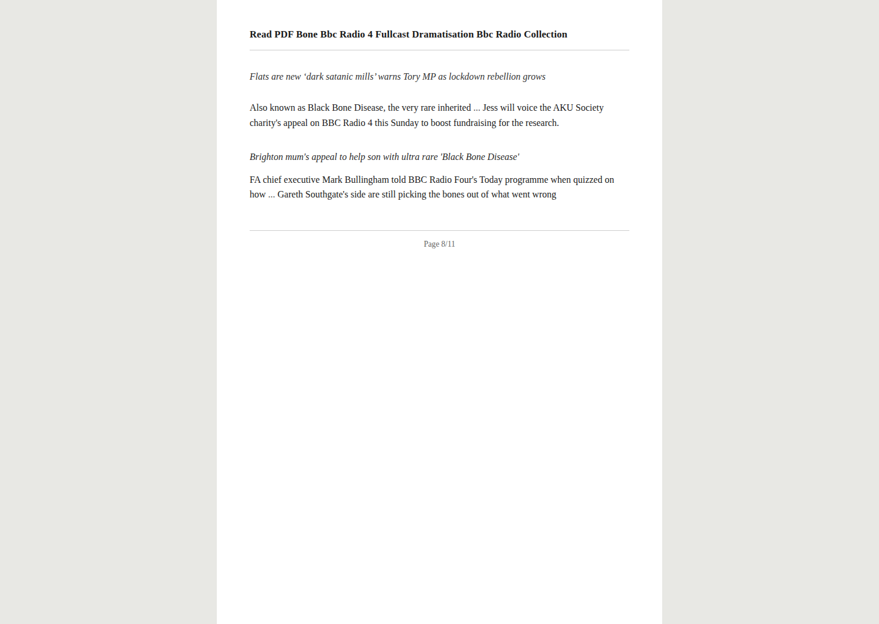Read PDF Bone Bbc Radio 4 Fullcast Dramatisation Bbc Radio Collection
Flats are new ‘dark satanic mills’ warns Tory MP as lockdown rebellion grows
Also known as Black Bone Disease, the very rare inherited ... Jess will voice the AKU Society charity's appeal on BBC Radio 4 this Sunday to boost fundraising for the research.
Brighton mum's appeal to help son with ultra rare 'Black Bone Disease'
FA chief executive Mark Bullingham told BBC Radio Four's Today programme when quizzed on how ... Gareth Southgate's side are still picking the bones out of what went wrong
Page 8/11